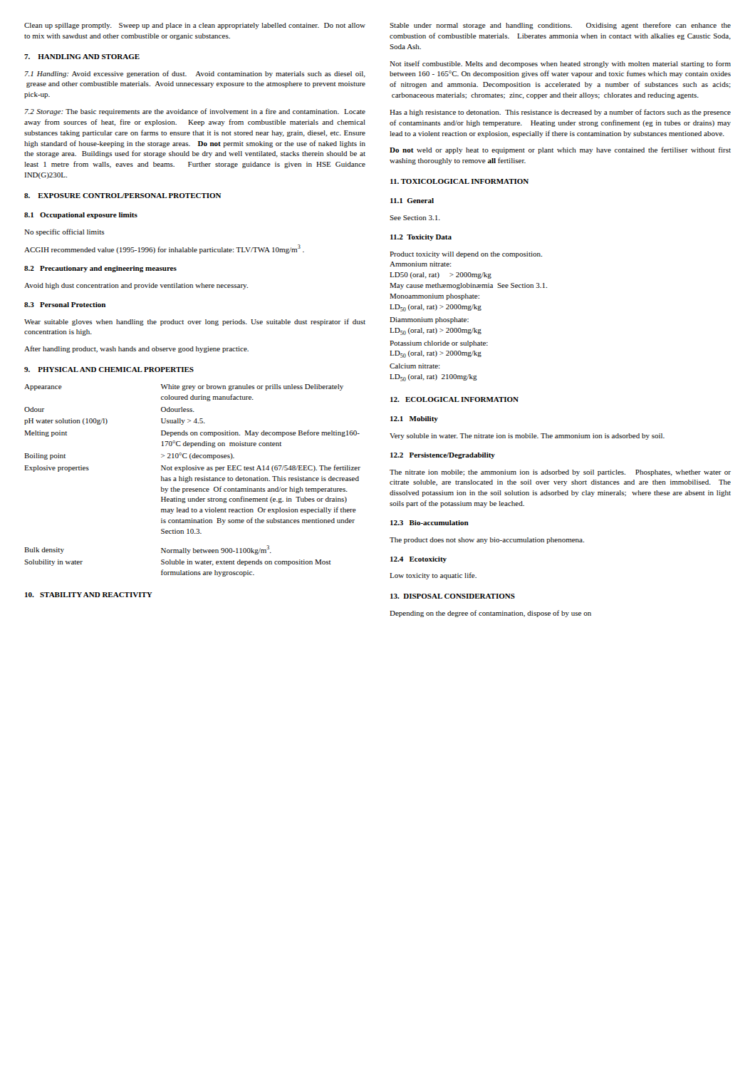Clean up spillage promptly. Sweep up and place in a clean appropriately labelled container. Do not allow to mix with sawdust and other combustible or organic substances.
7. HANDLING AND STORAGE
7.1 Handling: Avoid excessive generation of dust. Avoid contamination by materials such as diesel oil, grease and other combustible materials. Avoid unnecessary exposure to the atmosphere to prevent moisture pick-up.
7.2 Storage: The basic requirements are the avoidance of involvement in a fire and contamination. Locate away from sources of heat, fire or explosion. Keep away from combustible materials and chemical substances taking particular care on farms to ensure that it is not stored near hay, grain, diesel, etc. Ensure high standard of house-keeping in the storage areas. Do not permit smoking or the use of naked lights in the storage area. Buildings used for storage should be dry and well ventilated, stacks therein should be at least 1 metre from walls, eaves and beams. Further storage guidance is given in HSE Guidance IND(G)230L.
8. EXPOSURE CONTROL/PERSONAL PROTECTION
8.1 Occupational exposure limits
No specific official limits
ACGIH recommended value (1995-1996) for inhalable particulate: TLV/TWA 10mg/m3 .
8.2 Precautionary and engineering measures
Avoid high dust concentration and provide ventilation where necessary.
8.3 Personal Protection
Wear suitable gloves when handling the product over long periods. Use suitable dust respirator if dust concentration is high.
After handling product, wash hands and observe good hygiene practice.
9. PHYSICAL AND CHEMICAL PROPERTIES
| Appearance | White grey or brown granules or prills unless Deliberately coloured during manufacture. |
| Odour | Odourless. |
| pH water solution (100g/l) | Usually > 4.5. |
| Melting point | Depends on composition. May decompose Before melting160-170°C depending on moisture content |
| Boiling point | > 210°C (decomposes). |
| Explosive properties | Not explosive as per EEC test A14 (67/548/EEC). The fertilizer has a high resistance to detonation. This resistance is decreased by the presence Of contaminants and/or high temperatures. Heating under strong confinement (e.g. in Tubes or drains) may lead to a violent reaction Or explosion especially if there is contamination By some of the substances mentioned under Section 10.3. |
| Bulk density | Normally between 900-1100kg/m 3 . |
| Solubility in water | Soluble in water, extent depends on composition Most formulations are hygroscopic. |
10. STABILITY AND REACTIVITY
Stable under normal storage and handling conditions. Oxidising agent therefore can enhance the combustion of combustible materials. Liberates ammonia when in contact with alkalies eg Caustic Soda, Soda Ash.
Not itself combustible. Melts and decomposes when heated strongly with molten material starting to form between 160 - 165°C. On decomposition gives off water vapour and toxic fumes which may contain oxides of nitrogen and ammonia. Decomposition is accelerated by a number of substances such as acids; carbonaceous materials; chromates; zinc, copper and their alloys; chlorates and reducing agents.
Has a high resistance to detonation. This resistance is decreased by a number of factors such as the presence of contaminants and/or high temperature. Heating under strong confinement (eg in tubes or drains) may lead to a violent reaction or explosion, especially if there is contamination by substances mentioned above.
Do not weld or apply heat to equipment or plant which may have contained the fertiliser without first washing thoroughly to remove all fertiliser.
11. TOXICOLOGICAL INFORMATION
11.1 General
See Section 3.1.
11.2 Toxicity Data
Product toxicity will depend on the composition.
Ammonium nitrate:
LD50 (oral, rat) > 2000mg/kg
May cause methæmoglobinæmia See Section 3.1.
Monoammonium phosphate:
LD50 (oral, rat) > 2000mg/kg
Diammonium phosphate:
LD50 (oral, rat) > 2000mg/kg
Potassium chloride or sulphate:
LD50 (oral, rat) > 2000mg/kg
Calcium nitrate:
LD50 (oral, rat) 2100mg/kg
12. ECOLOGICAL INFORMATION
12.1 Mobility
Very soluble in water. The nitrate ion is mobile. The ammonium ion is adsorbed by soil.
12.2 Persistence/Degradability
The nitrate ion mobile; the ammonium ion is adsorbed by soil particles. Phosphates, whether water or citrate soluble, are translocated in the soil over very short distances and are then immobilised. The dissolved potassium ion in the soil solution is adsorbed by clay minerals; where these are absent in light soils part of the potassium may be leached.
12.3 Bio-accumulation
The product does not show any bio-accumulation phenomena.
12.4 Ecotoxicity
Low toxicity to aquatic life.
13. DISPOSAL CONSIDERATIONS
Depending on the degree of contamination, dispose of by use on